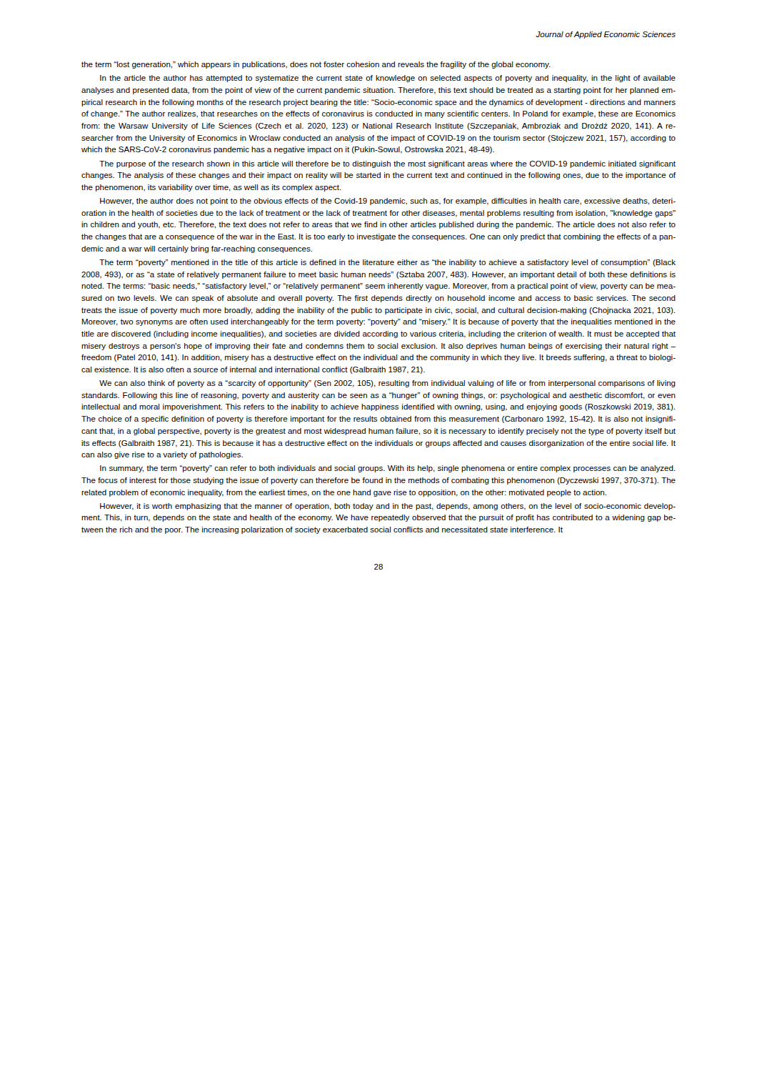Journal of Applied Economic Sciences
the term “lost generation,” which appears in publications, does not foster cohesion and reveals the fragility of the global economy.
In the article the author has attempted to systematize the current state of knowledge on selected aspects of poverty and inequality, in the light of available analyses and presented data, from the point of view of the current pandemic situation. Therefore, this text should be treated as a starting point for her planned empirical research in the following months of the research project bearing the title: “Socio-economic space and the dynamics of development - directions and manners of change.” The author realizes, that researches on the effects of coronavirus is conducted in many scientific centers. In Poland for example, these are Economics from: the Warsaw University of Life Sciences (Czech et al. 2020, 123) or National Research Institute (Szczepaniak, Ambroziak and Drożdż 2020, 141). A researcher from the University of Economics in Wroclaw conducted an analysis of the impact of COVID-19 on the tourism sector (Stojczew 2021, 157), according to which the SARS-CoV-2 coronavirus pandemic has a negative impact on it (Pukin-Sowul, Ostrowska 2021, 48-49).
The purpose of the research shown in this article will therefore be to distinguish the most significant areas where the COVID-19 pandemic initiated significant changes. The analysis of these changes and their impact on reality will be started in the current text and continued in the following ones, due to the importance of the phenomenon, its variability over time, as well as its complex aspect.
However, the author does not point to the obvious effects of the Covid-19 pandemic, such as, for example, difficulties in health care, excessive deaths, deterioration in the health of societies due to the lack of treatment or the lack of treatment for other diseases, mental problems resulting from isolation, "knowledge gaps" in children and youth, etc. Therefore, the text does not refer to areas that we find in other articles published during the pandemic. The article does not also refer to the changes that are a consequence of the war in the East. It is too early to investigate the consequences. One can only predict that combining the effects of a pandemic and a war will certainly bring far-reaching consequences.
The term “poverty” mentioned in the title of this article is defined in the literature either as “the inability to achieve a satisfactory level of consumption” (Black 2008, 493), or as “a state of relatively permanent failure to meet basic human needs” (Sztaba 2007, 483). However, an important detail of both these definitions is noted. The terms: “basic needs,” “satisfactory level,” or “relatively permanent” seem inherently vague. Moreover, from a practical point of view, poverty can be measured on two levels. We can speak of absolute and overall poverty. The first depends directly on household income and access to basic services. The second treats the issue of poverty much more broadly, adding the inability of the public to participate in civic, social, and cultural decision-making (Chojnacka 2021, 103). Moreover, two synonyms are often used interchangeably for the term poverty: “poverty” and “misery.” It is because of poverty that the inequalities mentioned in the title are discovered (including income inequalities), and societies are divided according to various criteria, including the criterion of wealth. It must be accepted that misery destroys a person's hope of improving their fate and condemns them to social exclusion. It also deprives human beings of exercising their natural right – freedom (Patel 2010, 141). In addition, misery has a destructive effect on the individual and the community in which they live. It breeds suffering, a threat to biological existence. It is also often a source of internal and international conflict (Galbraith 1987, 21).
We can also think of poverty as a “scarcity of opportunity” (Sen 2002, 105), resulting from individual valuing of life or from interpersonal comparisons of living standards. Following this line of reasoning, poverty and austerity can be seen as a “hunger” of owning things, or: psychological and aesthetic discomfort, or even intellectual and moral impoverishment. This refers to the inability to achieve happiness identified with owning, using, and enjoying goods (Roszkowski 2019, 381). The choice of a specific definition of poverty is therefore important for the results obtained from this measurement (Carbonaro 1992, 15-42). It is also not insignificant that, in a global perspective, poverty is the greatest and most widespread human failure, so it is necessary to identify precisely not the type of poverty itself but its effects (Galbraith 1987, 21). This is because it has a destructive effect on the individuals or groups affected and causes disorganization of the entire social life. It can also give rise to a variety of pathologies.
In summary, the term “poverty” can refer to both individuals and social groups. With its help, single phenomena or entire complex processes can be analyzed. The focus of interest for those studying the issue of poverty can therefore be found in the methods of combating this phenomenon (Dyczewski 1997, 370-371). The related problem of economic inequality, from the earliest times, on the one hand gave rise to opposition, on the other: motivated people to action.
However, it is worth emphasizing that the manner of operation, both today and in the past, depends, among others, on the level of socio-economic development. This, in turn, depends on the state and health of the economy. We have repeatedly observed that the pursuit of profit has contributed to a widening gap between the rich and the poor. The increasing polarization of society exacerbated social conflicts and necessitated state interference. It
28